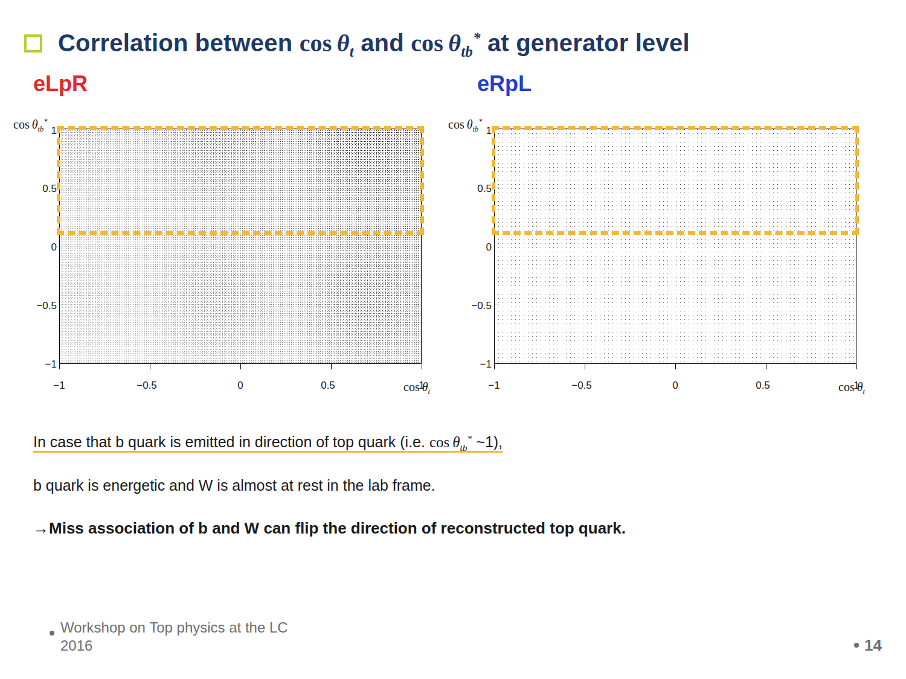Correlation between cos θt and cos θtb* at generator level
eLpR
eRpL
cos θtb*
1
0.5
0
−0.5
−1
−1
−0.5
0
0.5
1
cos θt
cos θtb*
1
0.5
0
−0.5
−1
−1
−0.5
0
0.5
1
cos θt
In case that b quark is emitted in direction of top quark (i.e. cos θtb* ~1),
b quark is energetic and W is almost at rest in the lab frame.
→Miss association of b and W can flip the direction of reconstructed top quark.
Workshop on Top physics at the LC
2016
14